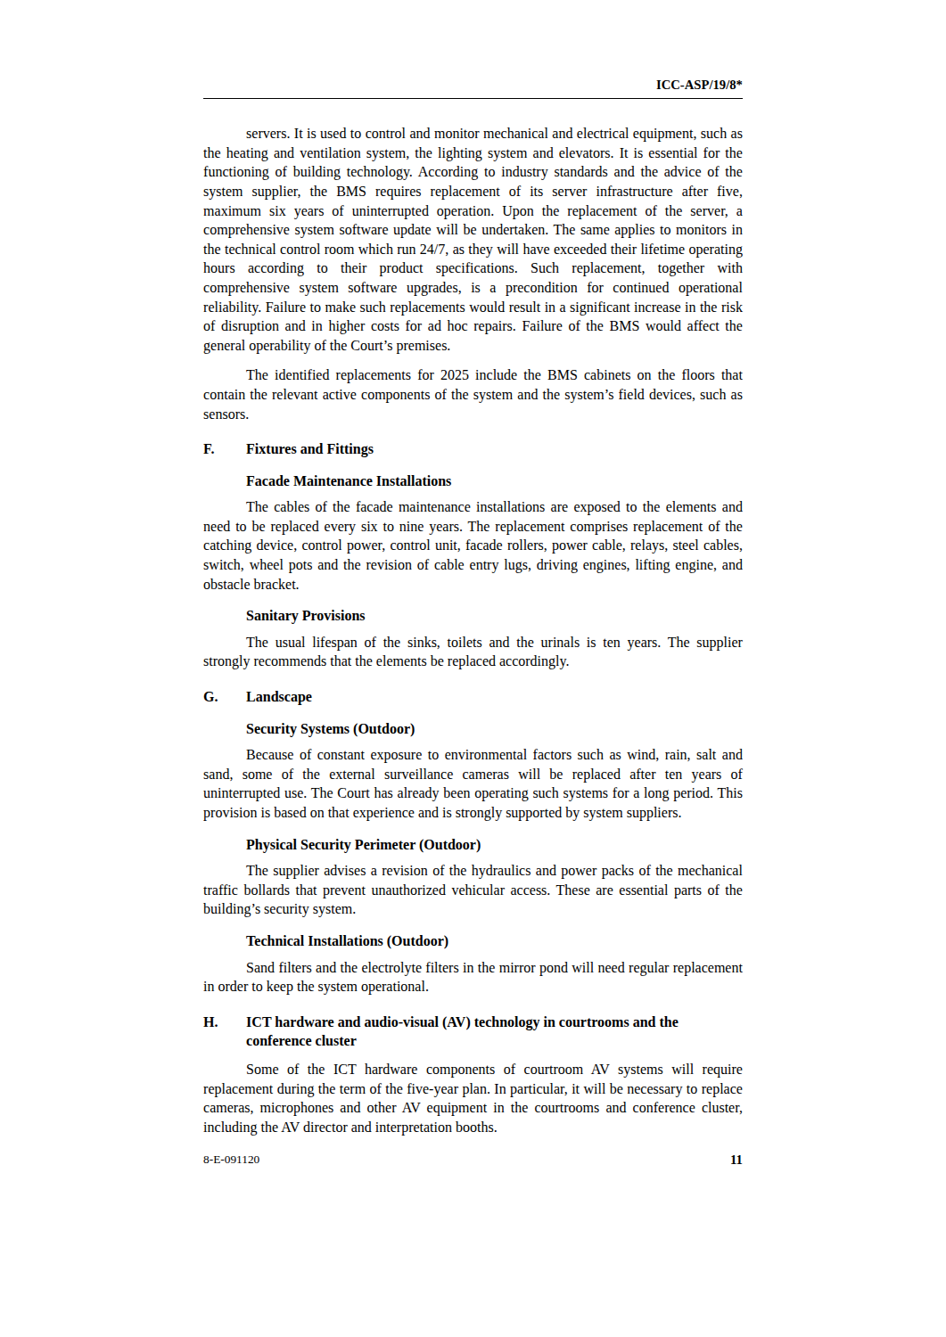ICC-ASP/19/8*
servers. It is used to control and monitor mechanical and electrical equipment, such as the heating and ventilation system, the lighting system and elevators. It is essential for the functioning of building technology. According to industry standards and the advice of the system supplier, the BMS requires replacement of its server infrastructure after five, maximum six years of uninterrupted operation. Upon the replacement of the server, a comprehensive system software update will be undertaken. The same applies to monitors in the technical control room which run 24/7, as they will have exceeded their lifetime operating hours according to their product specifications. Such replacement, together with comprehensive system software upgrades, is a precondition for continued operational reliability. Failure to make such replacements would result in a significant increase in the risk of disruption and in higher costs for ad hoc repairs. Failure of the BMS would affect the general operability of the Court’s premises.
The identified replacements for 2025 include the BMS cabinets on the floors that contain the relevant active components of the system and the system’s field devices, such as sensors.
F. Fixtures and Fittings
Facade Maintenance Installations
The cables of the facade maintenance installations are exposed to the elements and need to be replaced every six to nine years. The replacement comprises replacement of the catching device, control power, control unit, facade rollers, power cable, relays, steel cables, switch, wheel pots and the revision of cable entry lugs, driving engines, lifting engine, and obstacle bracket.
Sanitary Provisions
The usual lifespan of the sinks, toilets and the urinals is ten years. The supplier strongly recommends that the elements be replaced accordingly.
G. Landscape
Security Systems (Outdoor)
Because of constant exposure to environmental factors such as wind, rain, salt and sand, some of the external surveillance cameras will be replaced after ten years of uninterrupted use. The Court has already been operating such systems for a long period. This provision is based on that experience and is strongly supported by system suppliers.
Physical Security Perimeter (Outdoor)
The supplier advises a revision of the hydraulics and power packs of the mechanical traffic bollards that prevent unauthorized vehicular access. These are essential parts of the building’s security system.
Technical Installations (Outdoor)
Sand filters and the electrolyte filters in the mirror pond will need regular replacement in order to keep the system operational.
H. ICT hardware and audio-visual (AV) technology in courtrooms and the conference cluster
Some of the ICT hardware components of courtroom AV systems will require replacement during the term of the five-year plan. In particular, it will be necessary to replace cameras, microphones and other AV equipment in the courtrooms and conference cluster, including the AV director and interpretation booths.
8-E-091120 11